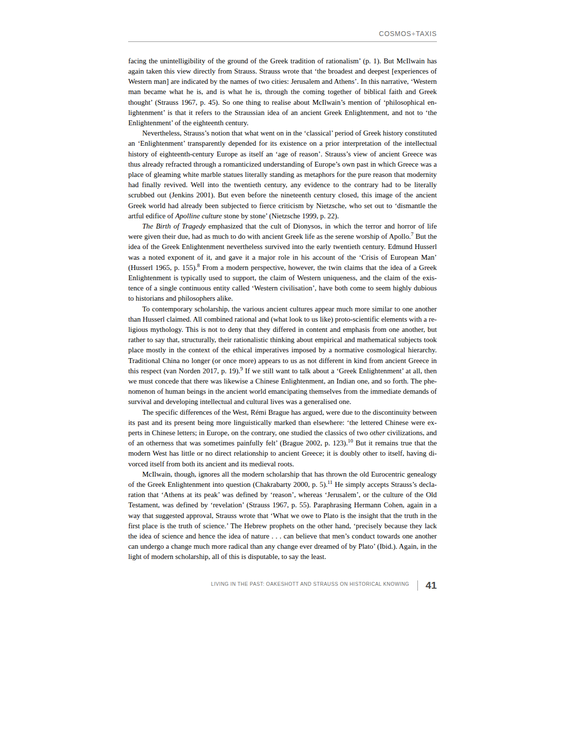COSMOS+TAXIS
facing the unintelligibility of the ground of the Greek tradition of rationalism’ (p. 1). But McIlwain has again taken this view directly from Strauss. Strauss wrote that ‘the broadest and deepest [experiences of Western man] are indicated by the names of two cities: Jerusalem and Athens’. In this narrative, ‘Western man became what he is, and is what he is, through the coming together of biblical faith and Greek thought’ (Strauss 1967, p. 45). So one thing to realise about McIlwain’s mention of ‘philosophical enlightenment’ is that it refers to the Straussian idea of an ancient Greek Enlightenment, and not to ‘the Enlightenment’ of the eighteenth century.
Nevertheless, Strauss’s notion that what went on in the ‘classical’ period of Greek history constituted an ‘Enlightenment’ transparently depended for its existence on a prior interpretation of the intellectual history of eighteenth-century Europe as itself an ‘age of reason’. Strauss’s view of ancient Greece was thus already refracted through a romanticized understanding of Europe’s own past in which Greece was a place of gleaming white marble statues literally standing as metaphors for the pure reason that modernity had finally revived. Well into the twentieth century, any evidence to the contrary had to be literally scrubbed out (Jenkins 2001). But even before the nineteenth century closed, this image of the ancient Greek world had already been subjected to fierce criticism by Nietzsche, who set out to ‘dismantle the artful edifice of Apolline culture stone by stone’ (Nietzsche 1999, p. 22).
The Birth of Tragedy emphasized that the cult of Dionysos, in which the terror and horror of life were given their due, had as much to do with ancient Greek life as the serene worship of Apollo.7 But the idea of the Greek Enlightenment nevertheless survived into the early twentieth century. Edmund Husserl was a noted exponent of it, and gave it a major role in his account of the ‘Crisis of European Man’ (Husserl 1965, p. 155).8 From a modern perspective, however, the twin claims that the idea of a Greek Enlightenment is typically used to support, the claim of Western uniqueness, and the claim of the existence of a single continuous entity called ‘Western civilisation’, have both come to seem highly dubious to historians and philosophers alike.
To contemporary scholarship, the various ancient cultures appear much more similar to one another than Husserl claimed. All combined rational and (what look to us like) proto-scientific elements with a religious mythology. This is not to deny that they differed in content and emphasis from one another, but rather to say that, structurally, their rationalistic thinking about empirical and mathematical subjects took place mostly in the context of the ethical imperatives imposed by a normative cosmological hierarchy. Traditional China no longer (or once more) appears to us as not different in kind from ancient Greece in this respect (van Norden 2017, p. 19).9 If we still want to talk about a ‘Greek Enlightenment’ at all, then we must concede that there was likewise a Chinese Enlightenment, an Indian one, and so forth. The phenomenon of human beings in the ancient world emancipating themselves from the immediate demands of survival and developing intellectual and cultural lives was a generalised one.
The specific differences of the West, Rémi Brague has argued, were due to the discontinuity between its past and its present being more linguistically marked than elsewhere: ‘the lettered Chinese were experts in Chinese letters; in Europe, on the contrary, one studied the classics of two other civilizations, and of an otherness that was sometimes painfully felt’ (Brague 2002, p. 123).10 But it remains true that the modern West has little or no direct relationship to ancient Greece; it is doubly other to itself, having divorced itself from both its ancient and its medieval roots.
McIlwain, though, ignores all the modern scholarship that has thrown the old Eurocentric genealogy of the Greek Enlightenment into question (Chakrabarty 2000, p. 5).11 He simply accepts Strauss’s declaration that ‘Athens at its peak’ was defined by ‘reason’, whereas ‘Jerusalem’, or the culture of the Old Testament, was defined by ‘revelation’ (Strauss 1967, p. 55). Paraphrasing Hermann Cohen, again in a way that suggested approval, Strauss wrote that ‘What we owe to Plato is the insight that the truth in the first place is the truth of science.’ The Hebrew prophets on the other hand, ‘precisely because they lack the idea of science and hence the idea of nature . . . can believe that men’s conduct towards one another can undergo a change much more radical than any change ever dreamed of by Plato’ (Ibid.). Again, in the light of modern scholarship, all of this is disputable, to say the least.
Living in the Past: Oakeshott and Strauss on Historical Knowing
41